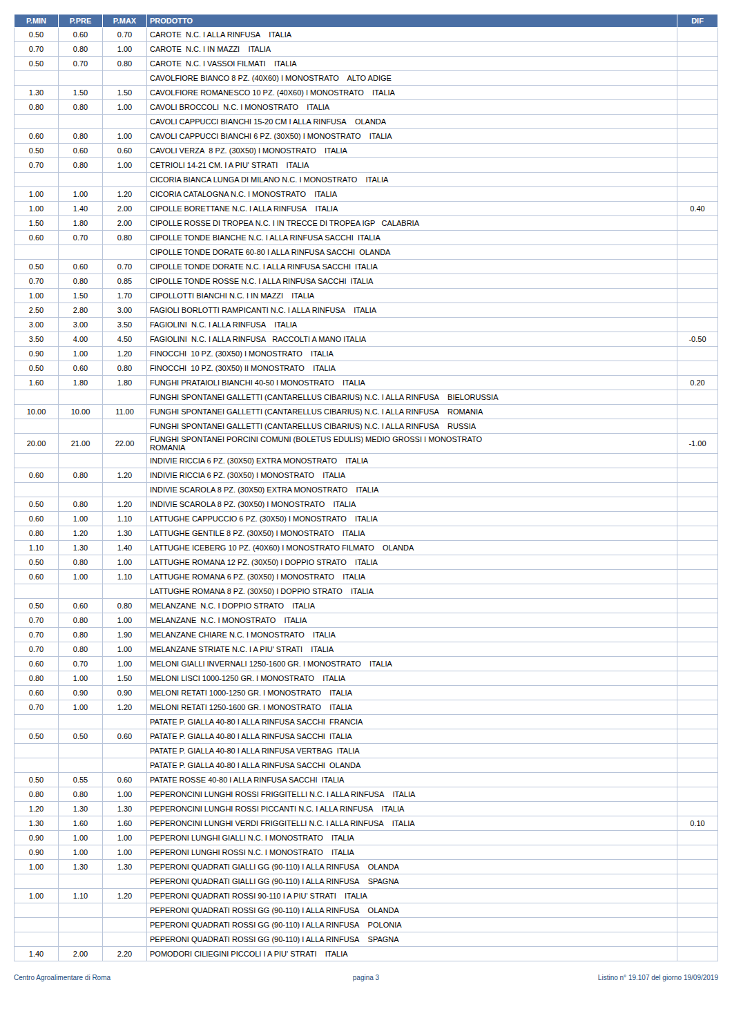| P.MIN | P.PRE | P.MAX | PRODOTTO | DIF |
| --- | --- | --- | --- | --- |
| 0.50 | 0.60 | 0.70 | CAROTE N.C. I ALLA RINFUSA ITALIA | |
| 0.70 | 0.80 | 1.00 | CAROTE N.C. I IN MAZZI ITALIA | |
| 0.50 | 0.70 | 0.80 | CAROTE N.C. I VASSOI FILMATI ITALIA | |
| | | | CAVOLFIORE BIANCO 8 PZ. (40X60) I MONOSTRATO ALTO ADIGE | |
| 1.30 | 1.50 | 1.50 | CAVOLFIORE ROMANESCO 10 PZ. (40X60) I MONOSTRATO ITALIA | |
| 0.80 | 0.80 | 1.00 | CAVOLI BROCCOLI N.C. I MONOSTRATO ITALIA | |
| | | | CAVOLI CAPPUCCI BIANCHI 15-20 CM I ALLA RINFUSA OLANDA | |
| 0.60 | 0.80 | 1.00 | CAVOLI CAPPUCCI BIANCHI 6 PZ. (30X50) I MONOSTRATO ITALIA | |
| 0.50 | 0.60 | 0.60 | CAVOLI VERZA 8 PZ. (30X50) I MONOSTRATO ITALIA | |
| 0.70 | 0.80 | 1.00 | CETRIOLI 14-21 CM. I A PIU' STRATI ITALIA | |
| | | | CICORIA BIANCA LUNGA DI MILANO N.C. I MONOSTRATO ITALIA | |
| 1.00 | 1.00 | 1.20 | CICORIA CATALOGNA N.C. I MONOSTRATO ITALIA | |
| 1.00 | 1.40 | 2.00 | CIPOLLE BORETTANE N.C. I ALLA RINFUSA ITALIA | 0.40 |
| 1.50 | 1.80 | 2.00 | CIPOLLE ROSSE DI TROPEA N.C. I IN TRECCE DI TROPEA IGP CALABRIA | |
| 0.60 | 0.70 | 0.80 | CIPOLLE TONDE BIANCHE N.C. I ALLA RINFUSA SACCHI ITALIA | |
| | | | CIPOLLE TONDE DORATE 60-80 I ALLA RINFUSA SACCHI OLANDA | |
| 0.50 | 0.60 | 0.70 | CIPOLLE TONDE DORATE N.C. I ALLA RINFUSA SACCHI ITALIA | |
| 0.70 | 0.80 | 0.85 | CIPOLLE TONDE ROSSE N.C. I ALLA RINFUSA SACCHI ITALIA | |
| 1.00 | 1.50 | 1.70 | CIPOLLOTTI BIANCHI N.C. I IN MAZZI ITALIA | |
| 2.50 | 2.80 | 3.00 | FAGIOLI BORLOTTI RAMPICANTI N.C. I ALLA RINFUSA ITALIA | |
| 3.00 | 3.00 | 3.50 | FAGIOLINI N.C. I ALLA RINFUSA ITALIA | |
| 3.50 | 4.00 | 4.50 | FAGIOLINI N.C. I ALLA RINFUSA RACCOLTI A MANO ITALIA | -0.50 |
| 0.90 | 1.00 | 1.20 | FINOCCHI 10 PZ. (30X50) I MONOSTRATO ITALIA | |
| 0.50 | 0.60 | 0.80 | FINOCCHI 10 PZ. (30X50) II MONOSTRATO ITALIA | |
| 1.60 | 1.80 | 1.80 | FUNGHI PRATAIOLI BIANCHI 40-50 I MONOSTRATO ITALIA | 0.20 |
| | | | FUNGHI SPONTANEI GALLETTI (CANTARELLUS CIBARIUS) N.C. I ALLA RINFUSA BIELORUSSIA | |
| 10.00 | 10.00 | 11.00 | FUNGHI SPONTANEI GALLETTI (CANTARELLUS CIBARIUS) N.C. I ALLA RINFUSA ROMANIA | |
| | | | FUNGHI SPONTANEI GALLETTI (CANTARELLUS CIBARIUS) N.C. I ALLA RINFUSA RUSSIA | |
| 20.00 | 21.00 | 22.00 | FUNGHI SPONTANEI PORCINI COMUNI (BOLETUS EDULIS) MEDIO GROSSI I MONOSTRATO ROMANIA | -1.00 |
| | | | INDIVIE RICCIA 6 PZ. (30X50) EXTRA MONOSTRATO ITALIA | |
| 0.60 | 0.80 | 1.20 | INDIVIE RICCIA 6 PZ. (30X50) I MONOSTRATO ITALIA | |
| | | | INDIVIE SCAROLA 8 PZ. (30X50) EXTRA MONOSTRATO ITALIA | |
| 0.50 | 0.80 | 1.20 | INDIVIE SCAROLA 8 PZ. (30X50) I MONOSTRATO ITALIA | |
| 0.60 | 1.00 | 1.10 | LATTUGHE CAPPUCCIO 6 PZ. (30X50) I MONOSTRATO ITALIA | |
| 0.80 | 1.20 | 1.30 | LATTUGHE GENTILE 8 PZ. (30X50) I MONOSTRATO ITALIA | |
| 1.10 | 1.30 | 1.40 | LATTUGHE ICEBERG 10 PZ. (40X60) I MONOSTRATO FILMATO OLANDA | |
| 0.50 | 0.80 | 1.00 | LATTUGHE ROMANA 12 PZ. (30X50) I DOPPIO STRATO ITALIA | |
| 0.60 | 1.00 | 1.10 | LATTUGHE ROMANA 6 PZ. (30X50) I MONOSTRATO ITALIA | |
| | | | LATTUGHE ROMANA 8 PZ. (30X50) I DOPPIO STRATO ITALIA | |
| 0.50 | 0.60 | 0.80 | MELANZANE N.C. I DOPPIO STRATO ITALIA | |
| 0.70 | 0.80 | 1.00 | MELANZANE N.C. I MONOSTRATO ITALIA | |
| 0.70 | 0.80 | 1.90 | MELANZANE CHIARE N.C. I MONOSTRATO ITALIA | |
| 0.70 | 0.80 | 1.00 | MELANZANE STRIATE N.C. I A PIU' STRATI ITALIA | |
| 0.60 | 0.70 | 1.00 | MELONI GIALLI INVERNALI 1250-1600 GR. I MONOSTRATO ITALIA | |
| 0.80 | 1.00 | 1.50 | MELONI LISCI 1000-1250 GR. I MONOSTRATO ITALIA | |
| 0.60 | 0.90 | 0.90 | MELONI RETATI 1000-1250 GR. I MONOSTRATO ITALIA | |
| 0.70 | 1.00 | 1.20 | MELONI RETATI 1250-1600 GR. I MONOSTRATO ITALIA | |
| | | | PATATE P. GIALLA 40-80 I ALLA RINFUSA SACCHI FRANCIA | |
| 0.50 | 0.50 | 0.60 | PATATE P. GIALLA 40-80 I ALLA RINFUSA SACCHI ITALIA | |
| | | | PATATE P. GIALLA 40-80 I ALLA RINFUSA VERTBAG ITALIA | |
| | | | PATATE P. GIALLA 40-80 I ALLA RINFUSA SACCHI OLANDA | |
| 0.50 | 0.55 | 0.60 | PATATE ROSSE 40-80 I ALLA RINFUSA SACCHI ITALIA | |
| 0.80 | 0.80 | 1.00 | PEPERONCINI LUNGHI ROSSI FRIGGITELLI N.C. I ALLA RINFUSA ITALIA | |
| 1.20 | 1.30 | 1.30 | PEPERONCINI LUNGHI ROSSI PICCANTI N.C. I ALLA RINFUSA ITALIA | |
| 1.30 | 1.60 | 1.60 | PEPERONCINI LUNGHI VERDI FRIGGITELLI N.C. I ALLA RINFUSA ITALIA | 0.10 |
| 0.90 | 1.00 | 1.00 | PEPERONI LUNGHI GIALLI N.C. I MONOSTRATO ITALIA | |
| 0.90 | 1.00 | 1.00 | PEPERONI LUNGHI ROSSI N.C. I MONOSTRATO ITALIA | |
| 1.00 | 1.30 | 1.30 | PEPERONI QUADRATI GIALLI GG (90-110) I ALLA RINFUSA OLANDA | |
| | | | PEPERONI QUADRATI GIALLI GG (90-110) I ALLA RINFUSA SPAGNA | |
| 1.00 | 1.10 | 1.20 | PEPERONI QUADRATI ROSSI 90-110 I A PIU' STRATI ITALIA | |
| | | | PEPERONI QUADRATI ROSSI GG (90-110) I ALLA RINFUSA OLANDA | |
| | | | PEPERONI QUADRATI ROSSI GG (90-110) I ALLA RINFUSA POLONIA | |
| | | | PEPERONI QUADRATI ROSSI GG (90-110) I ALLA RINFUSA SPAGNA | |
| 1.40 | 2.00 | 2.20 | POMODORI CILIEGINI PICCOLI I A PIU' STRATI ITALIA | |
Centro Agroalimentare di Roma pagina 3 Listino n° 19.107 del giorno 19/09/2019